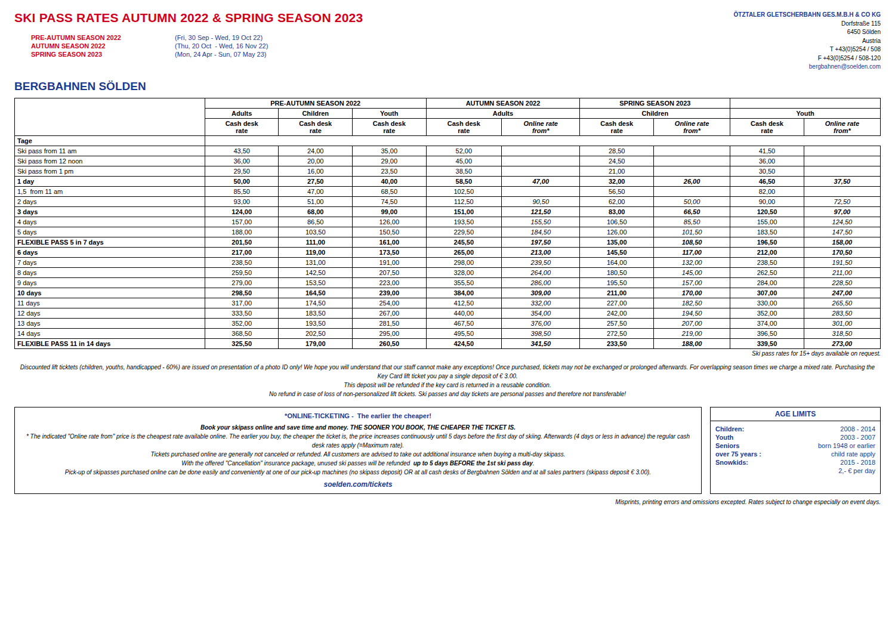SKI PASS RATES AUTUMN 2022 & SPRING SEASON 2023
| PRE-AUTUMN SEASON 2022 | (Fri, 30 Sep - Wed, 19 Oct 22) |
| AUTUMN SEASON 2022 | (Thu, 20 Oct - Wed, 16 Nov 22) |
| SPRING SEASON 2023 | (Mon, 24 Apr - Sun, 07 May 23) |
ÖTZTALER GLETSCHERBAHN GES.M.B.H & CO KG
Dorfstraße 115
6450 Sölden
Austria
T +43(0)5254 / 508
F +43(0)5254 / 508-120
bergbahnen@soelden.com
BERGBAHNEN SÖLDEN
| | PRE-AUTUMN SEASON 2022 | AUTUMN SEASON 2022 | SPRING SEASON 2023 | |
| --- | --- | --- | --- | --- |
| Adults | Children | Youth | Adults | Children | Youth |
| Cash desk rate | Cash desk rate | Cash desk rate | Cash desk rate | Online rate from* | Cash desk rate | Online rate from* | Cash desk rate | Online rate from* |
| Tage | |
| Ski pass from 11 am | 43,50 | 24,00 | 35,00 | 52,00 | | 28,50 | | 41,50 | |
| Ski pass from 12 noon | 36,00 | 20,00 | 29,00 | 45,00 | | 24,50 | | 36,00 | |
| Ski pass from 1 pm | 29,50 | 16,00 | 23,50 | 38,50 | | 21,00 | | 30,50 | |
| 1 day | 50,00 | 27,50 | 40,00 | 58,50 | 47,00 | 32,00 | 26,00 | 46,50 | 37,50 |
| 1,5 from 11 am | 85,50 | 47,00 | 68,50 | 102,50 | | 56,50 | | 82,00 | |
| 2 days | 93,00 | 51,00 | 74,50 | 112,50 | 90,50 | 62,00 | 50,00 | 90,00 | 72,50 |
| 3 days | 124,00 | 68,00 | 99,00 | 151,00 | 121,50 | 83,00 | 66,50 | 120,50 | 97,00 |
| 4 days | 157,00 | 86,50 | 126,00 | 193,50 | 155,50 | 106,50 | 85,50 | 155,00 | 124,50 |
| 5 days | 188,00 | 103,50 | 150,50 | 229,50 | 184,50 | 126,00 | 101,50 | 183,50 | 147,50 |
| FLEXIBLE PASS 5 in 7 days | 201,50 | 111,00 | 161,00 | 245,50 | 197,50 | 135,00 | 108,50 | 196,50 | 158,00 |
| 6 days | 217,00 | 119,00 | 173,50 | 265,00 | 213,00 | 145,50 | 117,00 | 212,00 | 170,50 |
| 7 days | 238,50 | 131,00 | 191,00 | 298,00 | 239,50 | 164,00 | 132,00 | 238,50 | 191,50 |
| 8 days | 259,50 | 142,50 | 207,50 | 328,00 | 264,00 | 180,50 | 145,00 | 262,50 | 211,00 |
| 9 days | 279,00 | 153,50 | 223,00 | 355,50 | 286,00 | 195,50 | 157,00 | 284,00 | 228,50 |
| 10 days | 298,50 | 164,50 | 239,00 | 384,00 | 309,00 | 211,00 | 170,00 | 307,00 | 247,00 |
| 11 days | 317,00 | 174,50 | 254,00 | 412,50 | 332,00 | 227,00 | 182,50 | 330,00 | 265,50 |
| 12 days | 333,50 | 183,50 | 267,00 | 440,00 | 354,00 | 242,00 | 194,50 | 352,00 | 283,50 |
| 13 days | 352,00 | 193,50 | 281,50 | 467,50 | 376,00 | 257,50 | 207,00 | 374,00 | 301,00 |
| 14 days | 368,50 | 202,50 | 295,00 | 495,50 | 398,50 | 272,50 | 219,00 | 396,50 | 318,50 |
| FLEXIBLE PASS 11 in 14 days | 325,50 | 179,00 | 260,50 | 424,50 | 341,50 | 233,50 | 188,00 | 339,50 | 273,00 |
Ski pass rates for 15+ days available on request.
Discounted lift ticktets (children, youths, handicapped - 60%) are issued on presentation of a photo ID only! We hope you will understand that our staff cannot make any exceptions! Once purchased, tickets may not be exchanged or prolonged afterwards. For overlapping season times we charge a mixed rate. Purchasing the Key Card lift ticket you pay a single deposit of € 3.00.
This deposit will be refunded if the key card is returned in a reusable condition.
No refund in case of loss of non-personalized lift tickets. Ski passes and day tickets are personal passes and therefore not transferable!
*ONLINE-TICKETING - The earlier the cheaper!
Book your skipass online and save time and money. THE SOONER YOU BOOK, THE CHEAPER THE TICKET IS.
* The indicated "Online rate from" price is the cheapest rate available online. The earlier you buy, the cheaper the ticket is, the price increases continuously until 5 days before the first day of skiing. Afterwards (4 days or less in advance) the regular cash desk rates apply (=Maximum rate).
Tickets purchased online are generally not canceled or refunded. All customers are advised to take out additional insurance when buying a multi-day skipass.
With the offered "Cancellation" insurance package, unused ski passes will be refunded up to 5 days BEFORE the 1st ski pass day.
Pick-up of skipasses purchased online can be done easily and conveniently at one of our pick-up machines (no skipass deposit) OR at all cash desks of Bergbahnen Sölden and at all sales partners (skipass deposit € 3.00).
soelden.com/tickets
AGE LIMITS
| Children: | 2008 - 2014 |
| Youth | 2003 - 2007 |
| Seniors | born 1948 or earlier |
| over 75 years : | child rate apply |
| Snowkids: | 2015 - 2018 |
| | 2,- € per day |
Misprints, printing errors and omissions excepted. Rates subject to change especially on event days.